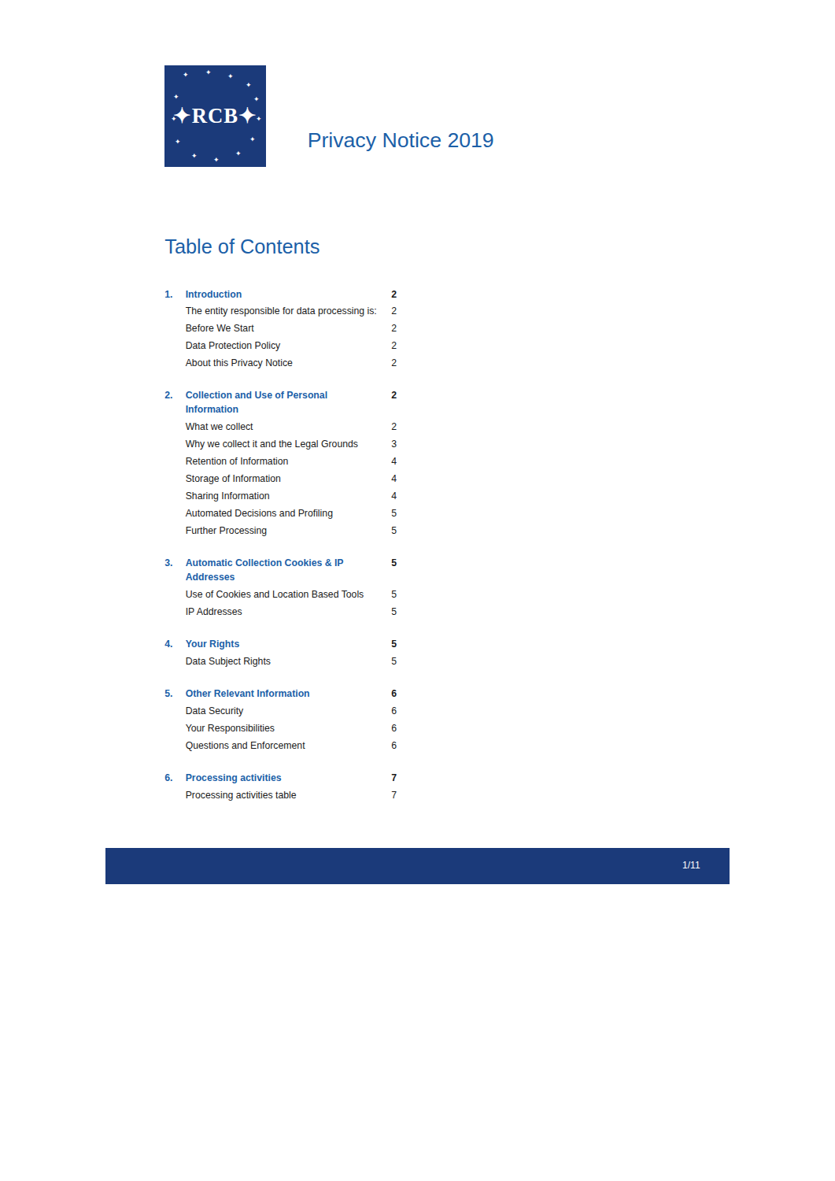✦ ✦ ✦ ✦ ✦ ✦ ✦ ✦ ✦ ✦ ✦ ✦ ✦ ✦RCB✦
Privacy Notice 2019
Table of Contents
1. Introduction 2
The entity responsible for data processing is: 2
Before We Start 2
Data Protection Policy 2
About this Privacy Notice 2
2. Collection and Use of Personal Information 2
What we collect 2
Why we collect it and the Legal Grounds 3
Retention of Information 4
Storage of Information 4
Sharing Information 4
Automated Decisions and Profiling 5
Further Processing 5
3. Automatic Collection Cookies & IP Addresses 5
Use of Cookies and Location Based Tools 5
IP Addresses 5
4. Your Rights 5
Data Subject Rights 5
5. Other Relevant Information 6
Data Security 6
Your Responsibilities 6
Questions and Enforcement 6
6. Processing activities 7
Processing activities table 7
1/11